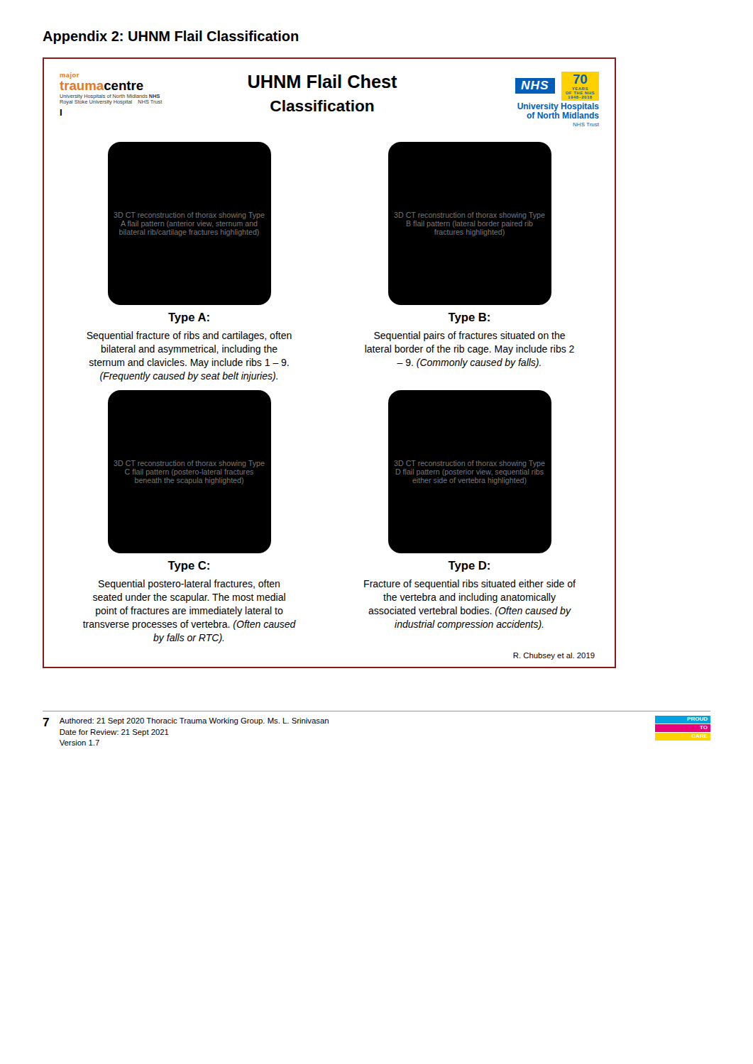Appendix 2: UHNM Flail Classification
major
traumacentre
University Hospitals of North Midlands NHS
Royal Stoke University Hospital NHS Trust
I
UHNM Flail Chest
Classification
NHS 70YEARS
OF THE NHS
1948–2018 University Hospitals
of North MidlandsNHS Trust
3D CT reconstruction of thorax showing Type A flail pattern (anterior view, sternum and bilateral rib/cartilage fractures highlighted)
Type A:
Sequential fracture of ribs and cartilages, often bilateral and asymmetrical, including the sternum and clavicles. May include ribs 1 – 9. (Frequently caused by seat belt injuries).
3D CT reconstruction of thorax showing Type B flail pattern (lateral border paired rib fractures highlighted)
Type B:
Sequential pairs of fractures situated on the lateral border of the rib cage. May include ribs 2 – 9. (Commonly caused by falls).
3D CT reconstruction of thorax showing Type C flail pattern (postero-lateral fractures beneath the scapula highlighted)
Type C:
Sequential postero-lateral fractures, often seated under the scapular. The most medial point of fractures are immediately lateral to transverse processes of vertebra. (Often caused by falls or RTC).
3D CT reconstruction of thorax showing Type D flail pattern (posterior view, sequential ribs either side of vertebra highlighted)
Type D:
Fracture of sequential ribs situated either side of the vertebra and including anatomically associated vertebral bodies. (Often caused by industrial compression accidents).
R. Chubsey et al. 2019
7
Authored: 21 Sept 2020 Thoracic Trauma Working Group. Ms. L. Srinivasan
Date for Review: 21 Sept 2021
Version 1.7
PROUD
TO
CARE